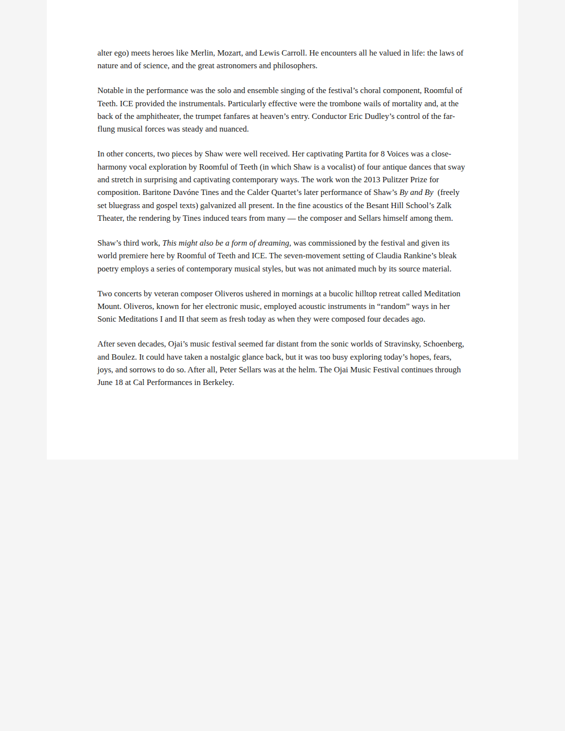alter ego) meets heroes like Merlin, Mozart, and Lewis Carroll. He encounters all he valued in life: the laws of nature and of science, and the great astronomers and philosophers.
Notable in the performance was the solo and ensemble singing of the festival’s choral component, Roomful of Teeth. ICE provided the instrumentals. Particularly effective were the trombone wails of mortality and, at the back of the amphitheater, the trumpet fanfares at heaven’s entry. Conductor Eric Dudley’s control of the far-flung musical forces was steady and nuanced.
In other concerts, two pieces by Shaw were well received. Her captivating Partita for 8 Voices was a close-harmony vocal exploration by Roomful of Teeth (in which Shaw is a vocalist) of four antique dances that sway and stretch in surprising and captivating contemporary ways. The work won the 2013 Pulitzer Prize for composition. Baritone Davóne Tines and the Calder Quartet’s later performance of Shaw’s By and By (freely set bluegrass and gospel texts) galvanized all present. In the fine acoustics of the Besant Hill School’s Zalk Theater, the rendering by Tines induced tears from many — the composer and Sellars himself among them.
Shaw’s third work, This might also be a form of dreaming, was commissioned by the festival and given its world premiere here by Roomful of Teeth and ICE. The seven-movement setting of Claudia Rankine’s bleak poetry employs a series of contemporary musical styles, but was not animated much by its source material.
Two concerts by veteran composer Oliveros ushered in mornings at a bucolic hilltop retreat called Meditation Mount. Oliveros, known for her electronic music, employed acoustic instruments in “random” ways in her Sonic Meditations I and II that seem as fresh today as when they were composed four decades ago.
After seven decades, Ojai’s music festival seemed far distant from the sonic worlds of Stravinsky, Schoenberg, and Boulez. It could have taken a nostalgic glance back, but it was too busy exploring today’s hopes, fears, joys, and sorrows to do so. After all, Peter Sellars was at the helm. The Ojai Music Festival continues through June 18 at Cal Performances in Berkeley.